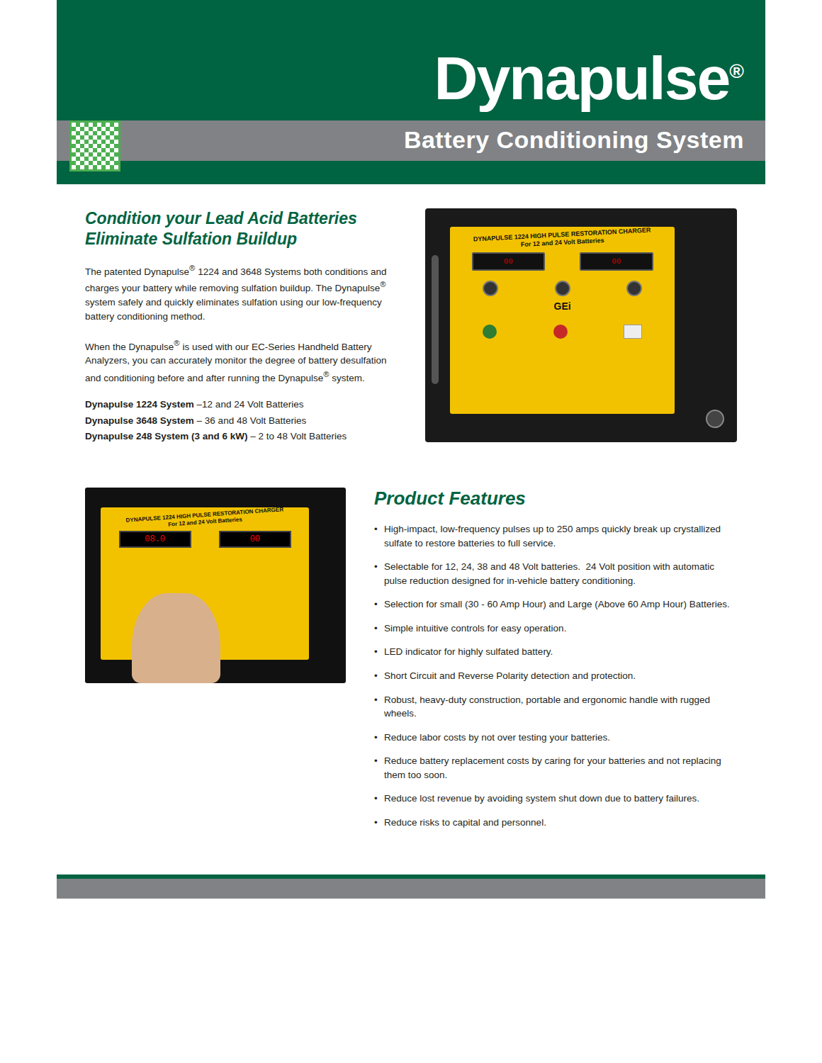Dynapulse®
Battery Conditioning System
Condition your Lead Acid Batteries Eliminate Sulfation Buildup
The patented Dynapulse® 1224 and 3648 Systems both conditions and charges your battery while removing sulfation buildup. The Dynapulse® system safely and quickly eliminates sulfation using our low-frequency battery conditioning method.
When the Dynapulse® is used with our EC-Series Handheld Battery Analyzers, you can accurately monitor the degree of battery desulfation and conditioning before and after running the Dynapulse® system.
Dynapulse 1224 System –12 and 24 Volt Batteries
Dynapulse 3648 System – 36 and 48 Volt Batteries
Dynapulse 248 System (3 and 6 kW) – 2 to 48 Volt Batteries
DYNAPULSE 1224 HIGH PULSE RESTORATION CHARGER
For 12 and 24 Volt Batteries
00
00
GEi
DYNAPULSE 1224 HIGH PULSE RESTORATION CHARGER
For 12 and 24 Volt Batteries
08.0
00
Product Features
High-impact, low-frequency pulses up to 250 amps quickly break up crystallized sulfate to restore batteries to full service.
Selectable for 12, 24, 38 and 48 Volt batteries. 24 Volt position with automatic pulse reduction designed for in-vehicle battery conditioning.
Selection for small (30 - 60 Amp Hour) and Large (Above 60 Amp Hour) Batteries.
Simple intuitive controls for easy operation.
LED indicator for highly sulfated battery.
Short Circuit and Reverse Polarity detection and protection.
Robust, heavy-duty construction, portable and ergonomic handle with rugged wheels.
Reduce labor costs by not over testing your batteries.
Reduce battery replacement costs by caring for your batteries and not replacing them too soon.
Reduce lost revenue by avoiding system shut down due to battery failures.
Reduce risks to capital and personnel.